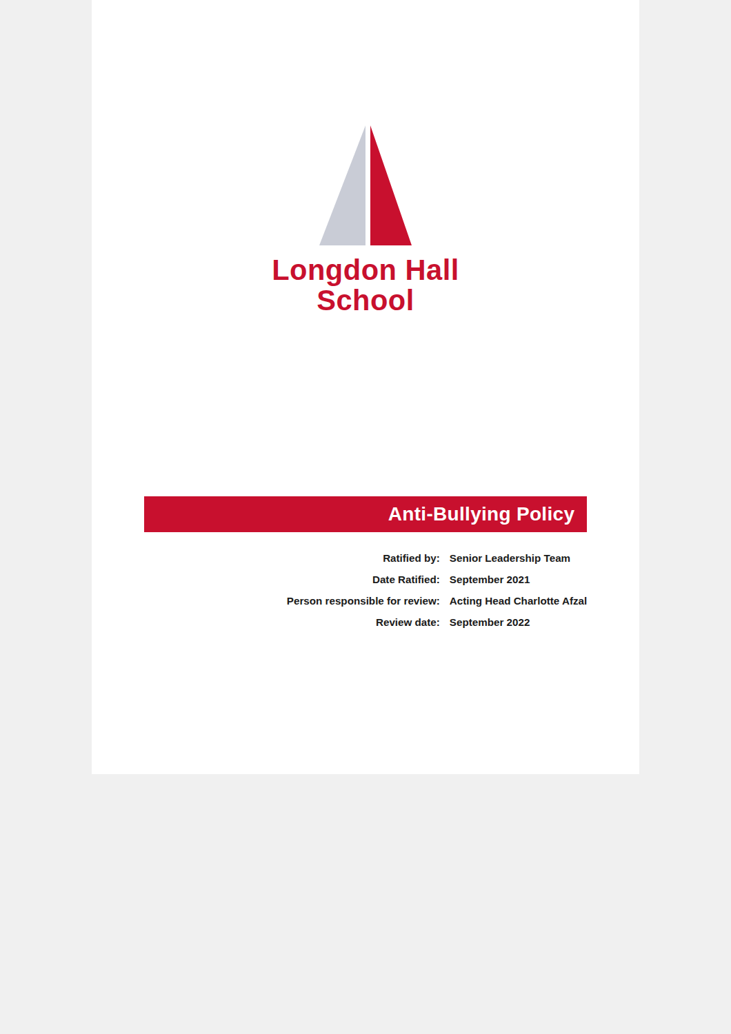Longdon Hall
School
Anti-Bullying Policy
| Ratified by: | Senior Leadership Team |
| Date Ratified: | September 2021 |
| Person responsible for review: | Acting Head Charlotte Afzal |
| Review date: | September 2022 |